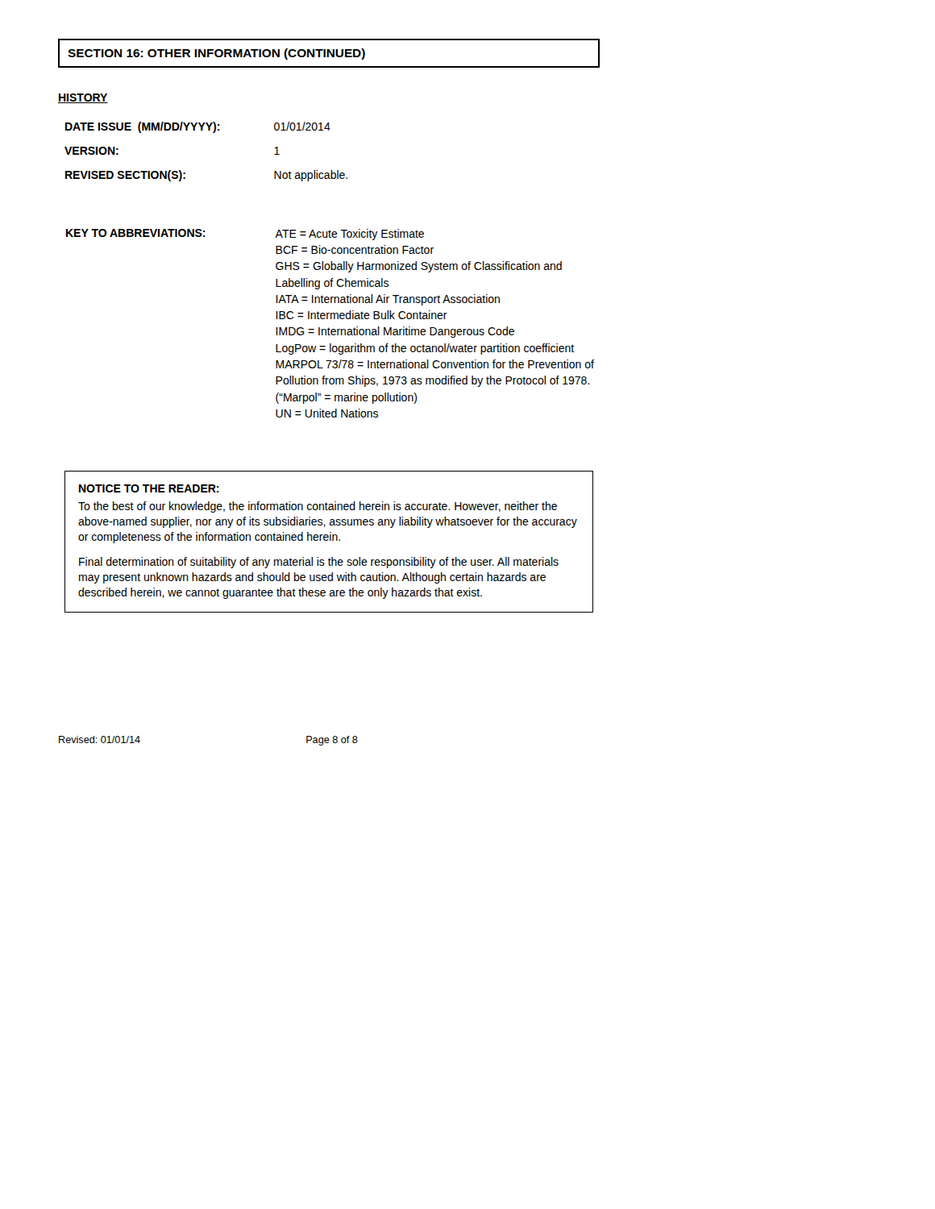SECTION 16: OTHER INFORMATION (CONTINUED)
HISTORY
| DATE ISSUE (MM/DD/YYYY): | 01/01/2014 |
| VERSION: | 1 |
| REVISED SECTION(S): | Not applicable. |
| KEY TO ABBREVIATIONS: | ATE = Acute Toxicity Estimate BCF = Bio-concentration Factor GHS = Globally Harmonized System of Classification and Labelling of Chemicals IATA = International Air Transport Association IBC = Intermediate Bulk Container IMDG = International Maritime Dangerous Code LogPow = logarithm of the octanol/water partition coefficient MARPOL 73/78 = International Convention for the Prevention of Pollution from Ships, 1973 as modified by the Protocol of 1978. (“Marpol” = marine pollution) UN = United Nations |
NOTICE TO THE READER:
To the best of our knowledge, the information contained herein is accurate. However, neither the above-named supplier, nor any of its subsidiaries, assumes any liability whatsoever for the accuracy or completeness of the information contained herein.
Final determination of suitability of any material is the sole responsibility of the user. All materials may present unknown hazards and should be used with caution. Although certain hazards are described herein, we cannot guarantee that these are the only hazards that exist.
Revised: 01/01/14 Page 8 of 8